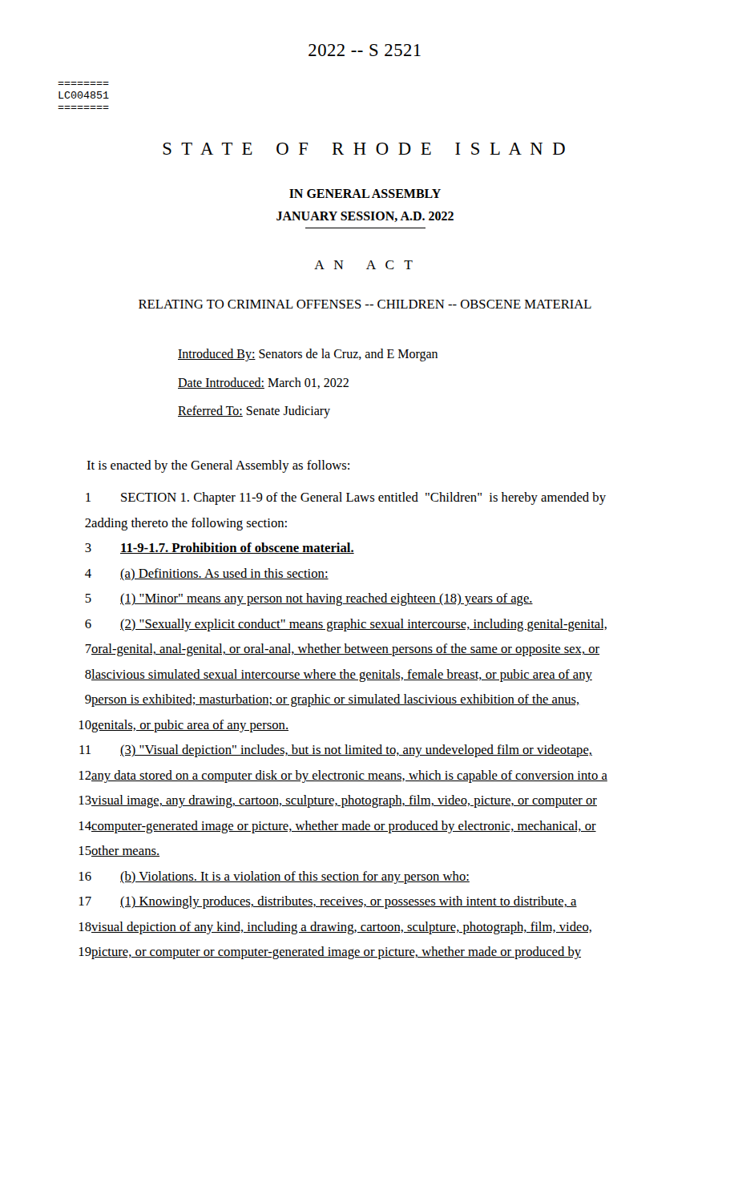2022 -- S 2521
========
LC004851
========
S T A T E O F R H O D E I S L A N D
IN GENERAL ASSEMBLY
JANUARY SESSION, A.D. 2022
A N A C T
RELATING TO CRIMINAL OFFENSES -- CHILDREN -- OBSCENE MATERIAL
Introduced By: Senators de la Cruz, and E Morgan
Date Introduced: March 01, 2022
Referred To: Senate Judiciary
It is enacted by the General Assembly as follows:
| 1 | SECTION 1. Chapter 11-9 of the General Laws entitled "Children" is hereby amended by |
| 2 | adding thereto the following section: |
| 3 | 11-9-1.7. Prohibition of obscene material. |
| 4 | (a) Definitions. As used in this section: |
| 5 | (1) "Minor" means any person not having reached eighteen (18) years of age. |
| 6 | (2) "Sexually explicit conduct" means graphic sexual intercourse, including genital-genital, |
| 7 | oral-genital, anal-genital, or oral-anal, whether between persons of the same or opposite sex, or |
| 8 | lascivious simulated sexual intercourse where the genitals, female breast, or pubic area of any |
| 9 | person is exhibited; masturbation; or graphic or simulated lascivious exhibition of the anus, |
| 10 | genitals, or pubic area of any person. |
| 11 | (3) "Visual depiction" includes, but is not limited to, any undeveloped film or videotape, |
| 12 | any data stored on a computer disk or by electronic means, which is capable of conversion into a |
| 13 | visual image, any drawing, cartoon, sculpture, photograph, film, video, picture, or computer or |
| 14 | computer-generated image or picture, whether made or produced by electronic, mechanical, or |
| 15 | other means. |
| 16 | (b) Violations. It is a violation of this section for any person who: |
| 17 | (1) Knowingly produces, distributes, receives, or possesses with intent to distribute, a |
| 18 | visual depiction of any kind, including a drawing, cartoon, sculpture, photograph, film, video, |
| 19 | picture, or computer or computer-generated image or picture, whether made or produced by |